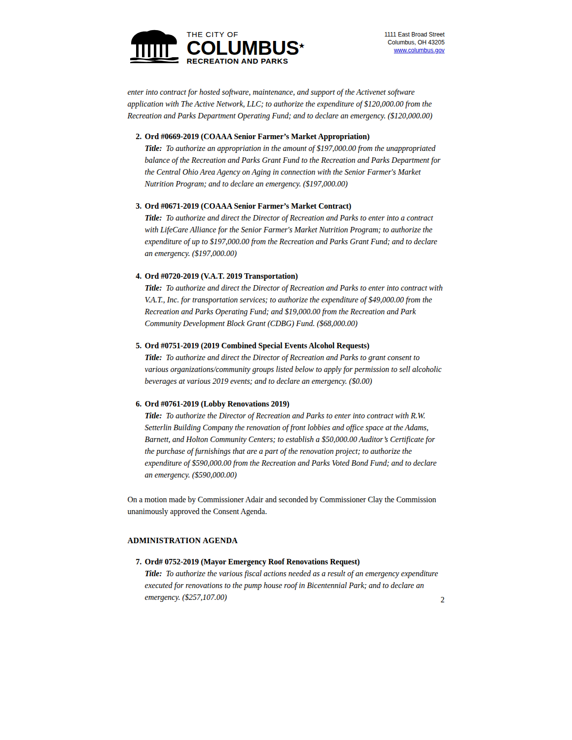THE CITY OF
COLUMBUS★
RECREATION AND PARKS
1111 East Broad Street
Columbus, OH 43205
www.columbus.gov
enter into contract for hosted software, maintenance, and support of the Activenet software application with The Active Network, LLC; to authorize the expenditure of $120,000.00 from the Recreation and Parks Department Operating Fund; and to declare an emergency. ($120,000.00)
2.
Ord #0669-2019 (COAAA Senior Farmer’s Market Appropriation)
Title: To authorize an appropriation in the amount of $197,000.00 from the unappropriated balance of the Recreation and Parks Grant Fund to the Recreation and Parks Department for the Central Ohio Area Agency on Aging in connection with the Senior Farmer's Market Nutrition Program; and to declare an emergency. ($197,000.00)
3.
Ord #0671-2019 (COAAA Senior Farmer’s Market Contract)
Title: To authorize and direct the Director of Recreation and Parks to enter into a contract with LifeCare Alliance for the Senior Farmer's Market Nutrition Program; to authorize the expenditure of up to $197,000.00 from the Recreation and Parks Grant Fund; and to declare an emergency. ($197,000.00)
4.
Ord #0720-2019 (V.A.T. 2019 Transportation)
Title: To authorize and direct the Director of Recreation and Parks to enter into contract with V.A.T., Inc. for transportation services; to authorize the expenditure of $49,000.00 from the Recreation and Parks Operating Fund; and $19,000.00 from the Recreation and Park Community Development Block Grant (CDBG) Fund. ($68,000.00)
5.
Ord #0751-2019 (2019 Combined Special Events Alcohol Requests)
Title: To authorize and direct the Director of Recreation and Parks to grant consent to various organizations/community groups listed below to apply for permission to sell alcoholic beverages at various 2019 events; and to declare an emergency. ($0.00)
6.
Ord #0761-2019 (Lobby Renovations 2019)
Title: To authorize the Director of Recreation and Parks to enter into contract with R.W. Setterlin Building Company the renovation of front lobbies and office space at the Adams, Barnett, and Holton Community Centers; to establish a $50,000.00 Auditor’s Certificate for the purchase of furnishings that are a part of the renovation project; to authorize the expenditure of $590,000.00 from the Recreation and Parks Voted Bond Fund; and to declare an emergency. ($590,000.00)
On a motion made by Commissioner Adair and seconded by Commissioner Clay the Commission unanimously approved the Consent Agenda.
ADMINISTRATION AGENDA
7.
Ord# 0752-2019 (Mayor Emergency Roof Renovations Request)
Title: To authorize the various fiscal actions needed as a result of an emergency expenditure executed for renovations to the pump house roof in Bicentennial Park; and to declare an emergency. ($257,107.00)
2